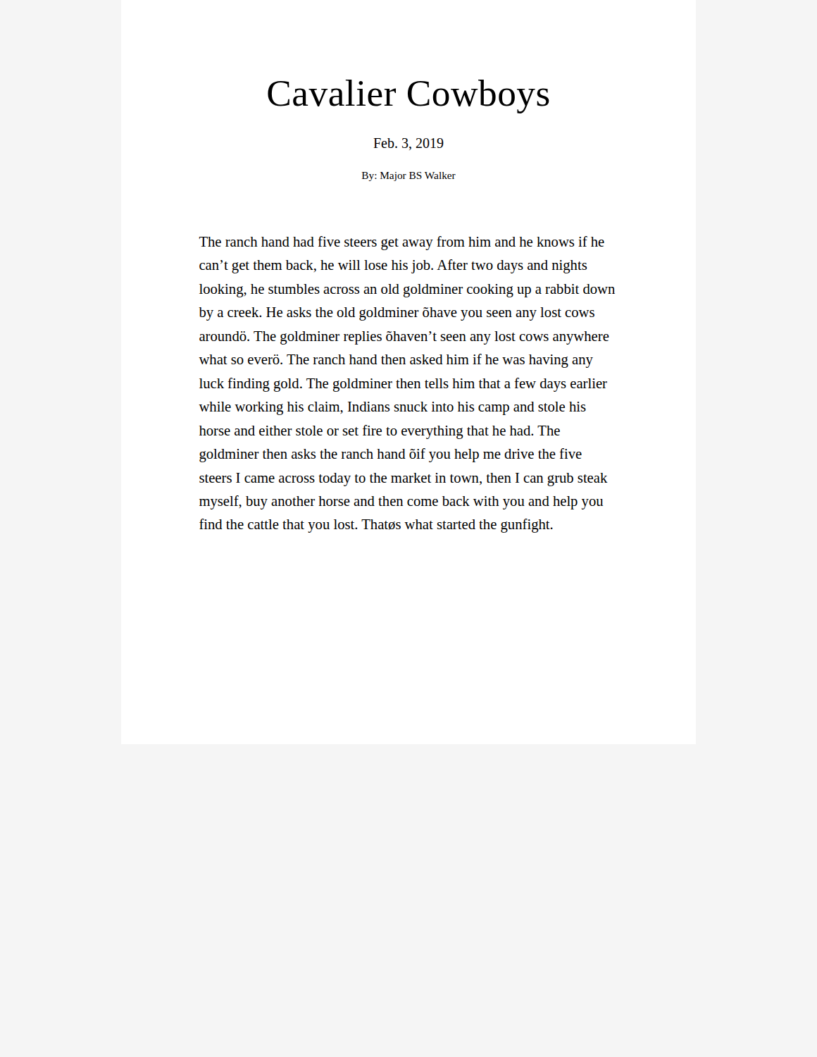Cavalier Cowboys
Feb. 3, 2019
By: Major BS Walker
The ranch hand had five steers get away from him and he knows if he canʼt get them back, he will lose his job. After two days and nights looking, he stumbles across an old goldminer cooking up a rabbit down by a creek. He asks the old goldminer õhave you seen any lost cows aroundö. The goldminer replies õhavenʼt seen any lost cows anywhere what so everö. The ranch hand then asked him if he was having any luck finding gold. The goldminer then tells him that a few days earlier while working his claim, Indians snuck into his camp and stole his horse and either stole or set fire to everything that he had. The goldminer then asks the ranch hand õif you help me drive the five steers I came across today to the market in town, then I can grub steak myself, buy another horse and then come back with you and help you find the cattle that you lost. Thatøs what started the gunfight.